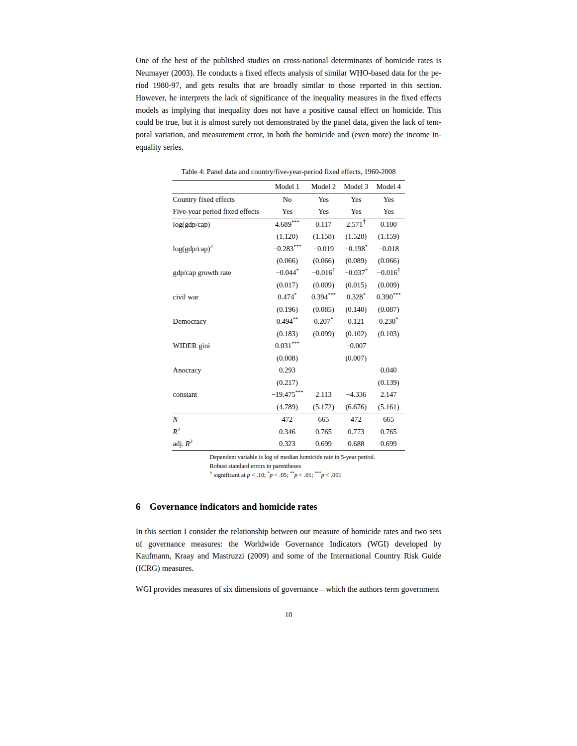One of the best of the published studies on cross-national determinants of homicide rates is Neumayer (2003). He conducts a fixed effects analysis of similar WHO-based data for the period 1980-97, and gets results that are broadly similar to those reported in this section. However, he interprets the lack of significance of the inequality measures in the fixed effects models as implying that inequality does not have a positive causal effect on homicide. This could be true, but it is almost surely not demonstrated by the panel data, given the lack of temporal variation, and measurement error, in both the homicide and (even more) the income inequality series.
Table 4: Panel data and country/five-year-period fixed effects, 1960-2008
| | Model 1 | Model 2 | Model 3 | Model 4 |
| Country fixed effects | No | Yes | Yes | Yes |
| Five-year period fixed effects | Yes | Yes | Yes | Yes |
| log(gdp/cap) | 4.689 *** | 0.117 | 2.571 † | 0.100 |
| | (1.120) | (1.158) | (1.528) | (1.159) |
| log(gdp/cap) 2 | −0.283 *** | −0.019 | −0.198 * | −0.018 |
| | (0.066) | (0.066) | (0.089) | (0.066) |
| gdp/cap growth rate | −0.044 * | −0.016 † | −0.037 * | −0.016 † |
| | (0.017) | (0.009) | (0.015) | (0.009) |
| civil war | 0.474 * | 0.394 *** | 0.328 * | 0.390 *** |
| | (0.196) | (0.085) | (0.140) | (0.087) |
| Democracy | 0.494 ** | 0.207 * | 0.121 | 0.230 * |
| | (0.183) | (0.099) | (0.102) | (0.103) |
| WIDER gini | 0.031 *** | | −0.007 | |
| | (0.008) | | (0.007) | |
| Anocracy | 0.293 | | | 0.040 |
| | (0.217) | | | (0.139) |
| constant | −19.475 *** | 2.113 | −4.336 | 2.147 |
| | (4.789) | (5.172) | (6.676) | (5.161) |
| N | 472 | 665 | 472 | 665 |
| R 2 | 0.346 | 0.765 | 0.773 | 0.765 |
| adj. R 2 | 0.323 | 0.699 | 0.688 | 0.699 |
Dependent variable is log of median homicide rate in 5-year period.
Robust standard errors in parentheses
† significant at p < .10; *p < .05; **p < .01; ***p < .001
6 Governance indicators and homicide rates
In this section I consider the relationship between our measure of homicide rates and two sets of governance measures: the Worldwide Governance Indicators (WGI) developed by Kaufmann, Kraay and Mastruzzi (2009) and some of the International Country Risk Guide (ICRG) measures.
WGI provides measures of six dimensions of governance – which the authors term government
10